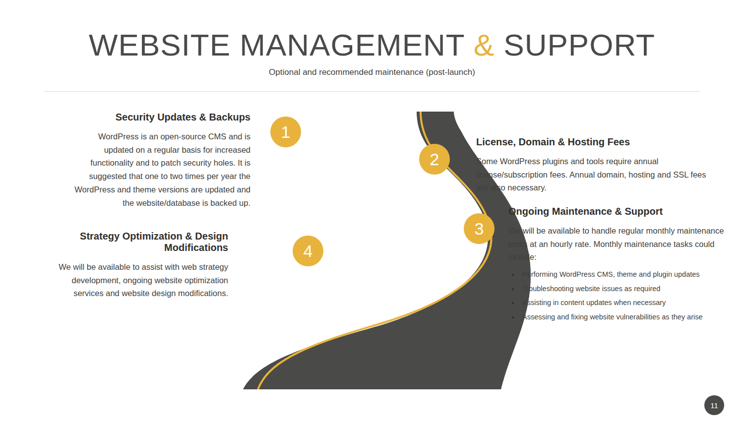Website Management & Support
Optional and recommended maintenance (post-launch)
1
2
3
4
Security Updates & Backups
WordPress is an open-source CMS and is updated on a regular basis for increased functionality and to patch security holes. It is suggested that one to two times per year the WordPress and theme versions are updated and the website/database is backed up.
Strategy Optimization & Design Modifications
We will be available to assist with web strategy development, ongoing website optimization services and website design modifications.
License, Domain & Hosting Fees
Some WordPress plugins and tools require annual license/subscription fees. Annual domain, hosting and SSL fees are also necessary.
Ongoing Maintenance & Support
We will be available to handle regular monthly maintenance tasks at an hourly rate. Monthly maintenance tasks could include:
Performing WordPress CMS, theme and plugin updates
Troubleshooting website issues as required
Assisting in content updates when necessary
Assessing and fixing website vulnerabilities as they arise
11